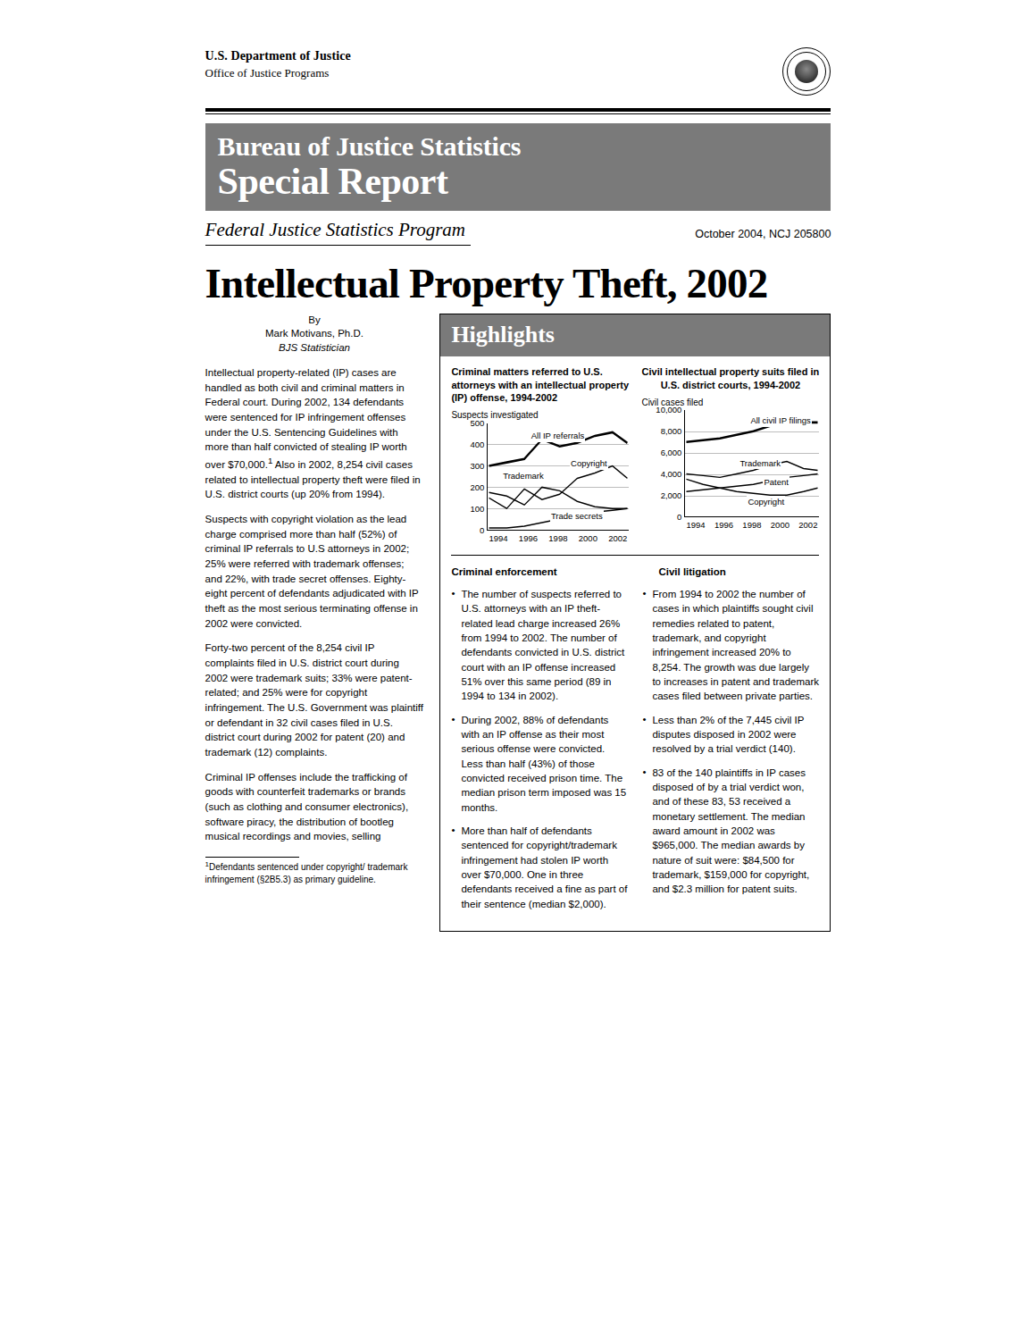U.S. Department of Justice
Office of Justice Programs
Bureau of Justice Statistics
Special Report
Federal Justice Statistics Program
October 2004, NCJ 205800
Intellectual Property Theft, 2002
By
Mark Motivans, Ph.D.
BJS Statistician
Intellectual property-related (IP) cases are handled as both civil and criminal matters in Federal court. During 2002, 134 defendants were sentenced for IP infringement offenses under the U.S. Sentencing Guidelines with more than half convicted of stealing IP worth over $70,000.1 Also in 2002, 8,254 civil cases related to intellectual property theft were filed in U.S. district courts (up 20% from 1994).
Suspects with copyright violation as the lead charge comprised more than half (52%) of criminal IP referrals to U.S attorneys in 2002; 25% were referred with trademark offenses; and 22%, with trade secret offenses. Eighty-eight percent of defendants adjudicated with IP theft as the most serious terminating offense in 2002 were convicted.
Forty-two percent of the 8,254 civil IP complaints filed in U.S. district court during 2002 were trademark suits; 33% were patent-related; and 25% were for copyright infringement. The U.S. Government was plaintiff or defendant in 32 civil cases filed in U.S. district court during 2002 for patent (20) and trademark (12) complaints.
Criminal IP offenses include the trafficking of goods with counterfeit trademarks or brands (such as clothing and consumer electronics), software piracy, the distribution of bootleg musical recordings and movies, selling
1Defendants sentenced under copyright/ trademark infringement (§2B5.3) as primary guideline.
Highlights
Criminal matters referred to U.S. attorneys with an intellectual property (IP) offense, 1994-2002
Suspects investigated
500 400 300 200 100 0
All IP referrals
Copyright
Trademark
Trade secrets
19941996199820002002
Civil intellectual property suits filed in U.S. district courts, 1994-2002
Civil cases filed
10,000 8,000 6,000 4,000 2,000 0
All civil IP filings
Trademark
Patent
Copyright
19941996199820002002
Criminal enforcement
The number of suspects referred to U.S. attorneys with an IP theft-related lead charge increased 26% from 1994 to 2002. The number of defendants convicted in U.S. district court with an IP offense increased 51% over this same period (89 in 1994 to 134 in 2002).
During 2002, 88% of defendants with an IP offense as their most serious offense were convicted. Less than half (43%) of those convicted received prison time. The median prison term imposed was 15 months.
More than half of defendants sentenced for copyright/trademark infringement had stolen IP worth over $70,000. One in three defendants received a fine as part of their sentence (median $2,000).
Civil litigation
From 1994 to 2002 the number of cases in which plaintiffs sought civil remedies related to patent, trademark, and copyright infringement increased 20% to 8,254. The growth was due largely to increases in patent and trademark cases filed between private parties.
Less than 2% of the 7,445 civil IP disputes disposed in 2002 were resolved by a trial verdict (140).
83 of the 140 plaintiffs in IP cases disposed of by a trial verdict won, and of these 83, 53 received a monetary settlement. The median award amount in 2002 was $965,000. The median awards by nature of suit were: $84,500 for trademark, $159,000 for copyright, and $2.3 million for patent suits.